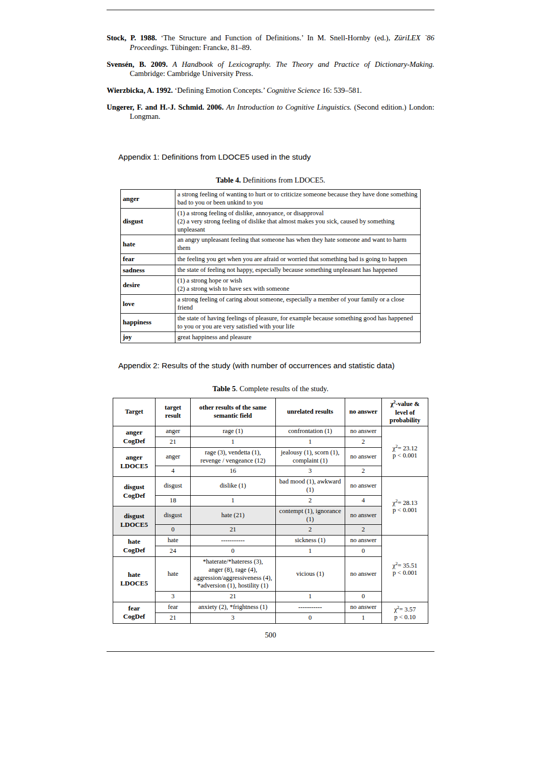Stock, P. 1988. ‘The Structure and Function of Definitions.’ In M. Snell-Hornby (ed.), ZüriLEX `86 Proceedings. Tübingen: Francke, 81–89.
Svensén, B. 2009. A Handbook of Lexicography. The Theory and Practice of Dictionary-Making. Cambridge: Cambridge University Press.
Wierzbicka, A. 1992. ‘Defining Emotion Concepts.’ Cognitive Science 16: 539–581.
Ungerer, F. and H.-J. Schmid. 2006. An Introduction to Cognitive Linguistics. (Second edition.) London: Longman.
Appendix 1: Definitions from LDOCE5 used in the study
Table 4. Definitions from LDOCE5.
| anger | a strong feeling of wanting to hurt or to criticize someone because they have done something bad to you or been unkind to you |
| disgust | (1) a strong feeling of dislike, annoyance, or disapproval (2) a very strong feeling of dislike that almost makes you sick, caused by something unpleasant |
| hate | an angry unpleasant feeling that someone has when they hate someone and want to harm them |
| fear | the feeling you get when you are afraid or worried that something bad is going to happen |
| sadness | the state of feeling not happy, especially because something unpleasant has happened |
| desire | (1) a strong hope or wish (2) a strong wish to have sex with someone |
| love | a strong feeling of caring about someone, especially a member of your family or a close friend |
| happiness | the state of having feelings of pleasure, for example because something good has happened to you or you are very satisfied with your life |
| joy | great happiness and pleasure |
Appendix 2: Results of the study (with number of occurrences and statistic data)
Table 5. Complete results of the study.
| Target | target result | other results of the same semantic field | unrelated results | no answer | χ 2 -value & level of probability |
| --- | --- | --- | --- | --- | --- |
| anger CogDef | anger | rage (1) | confrontation (1) | no answer | χ 2 = 23.12 p < 0.001 |
| 21 | 1 | 1 | 2 |
| anger LDOCE5 | anger | rage (3), vendetta (1), revenge / vengeance (12) | jealousy (1), scorn (1), complaint (1) | no answer |
| 4 | 16 | 3 | 2 |
| disgust CogDef | disgust | dislike (1) | bad mood (1), awkward (1) | no answer | χ 2 = 28.13 p < 0.001 |
| 18 | 1 | 2 | 4 |
| disgust LDOCE5 | disgust | hate (21) | contempt (1), ignorance (1) | no answer |
| 0 | 21 | 2 | 2 |
| hate CogDef | hate | ----------- | sickness (1) | no answer | χ 2 = 35.51 p < 0.001 |
| 24 | 0 | 1 | 0 |
| hate LDOCE5 | hate | *haterate/*hateress (3), anger (8), rage (4), aggression/aggressiveness (4), *adversion (1), hostility (1) | vicious (1) | no answer |
| 3 | 21 | 1 | 0 |
| fear CogDef | fear | anxiety (2), *frightness (1) | ----------- | no answer | χ 2 = 3.57 p < 0.10 |
| 21 | 3 | 0 | 1 |
500